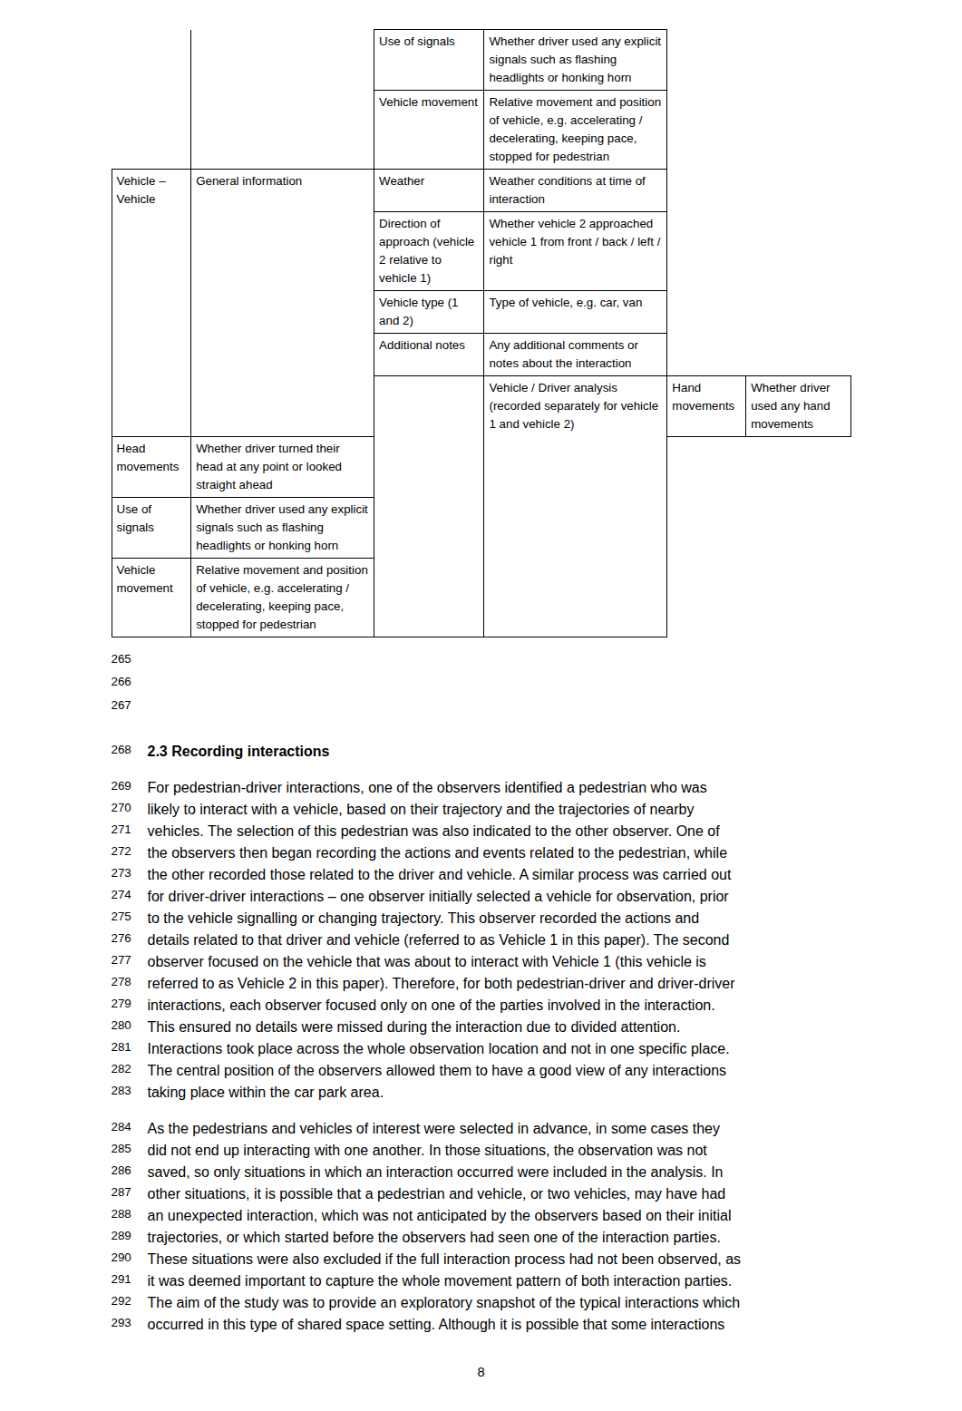| | | Use of signals | Whether driver used any explicit signals such as flashing headlights or honking horn |
| Vehicle movement | Relative movement and position of vehicle, e.g. accelerating / decelerating, keeping pace, stopped for pedestrian |
| Vehicle – Vehicle | General information | Weather | Weather conditions at time of interaction |
| Direction of approach (vehicle 2 relative to vehicle 1) | Whether vehicle 2 approached vehicle 1 from front / back / left / right |
| Vehicle type (1 and 2) | Type of vehicle, e.g. car, van |
| Additional notes | Any additional comments or notes about the interaction |
| | Vehicle / Driver analysis (recorded separately for vehicle 1 and vehicle 2) | Hand movements | Whether driver used any hand movements |
| Head movements | Whether driver turned their head at any point or looked straight ahead |
| Use of signals | Whether driver used any explicit signals such as flashing headlights or honking horn |
| Vehicle movement | Relative movement and position of vehicle, e.g. accelerating / decelerating, keeping pace, stopped for pedestrian |
265
266
267
268
2.3 Recording interactions
269 For pedestrian-driver interactions, one of the observers identified a pedestrian who was 270likely to interact with a vehicle, based on their trajectory and the trajectories of nearby 271vehicles. The selection of this pedestrian was also indicated to the other observer. One of 272the observers then began recording the actions and events related to the pedestrian, while 273the other recorded those related to the driver and vehicle. A similar process was carried out 274for driver-driver interactions – one observer initially selected a vehicle for observation, prior 275to the vehicle signalling or changing trajectory. This observer recorded the actions and 276details related to that driver and vehicle (referred to as Vehicle 1 in this paper). The second 277observer focused on the vehicle that was about to interact with Vehicle 1 (this vehicle is 278referred to as Vehicle 2 in this paper). Therefore, for both pedestrian-driver and driver-driver 279interactions, each observer focused only on one of the parties involved in the interaction. 280 This ensured no details were missed during the interaction due to divided attention. 281 Interactions took place across the whole observation location and not in one specific place. 282 The central position of the observers allowed them to have a good view of any interactions 283taking place within the car park area.
284 As the pedestrians and vehicles of interest were selected in advance, in some cases they 285did not end up interacting with one another. In those situations, the observation was not 286saved, so only situations in which an interaction occurred were included in the analysis. In 287other situations, it is possible that a pedestrian and vehicle, or two vehicles, may have had 288an unexpected interaction, which was not anticipated by the observers based on their initial 289trajectories, or which started before the observers had seen one of the interaction parties. 290 These situations were also excluded if the full interaction process had not been observed, as 291it was deemed important to capture the whole movement pattern of both interaction parties. 292 The aim of the study was to provide an exploratory snapshot of the typical interactions which 293occurred in this type of shared space setting. Although it is possible that some interactions
8